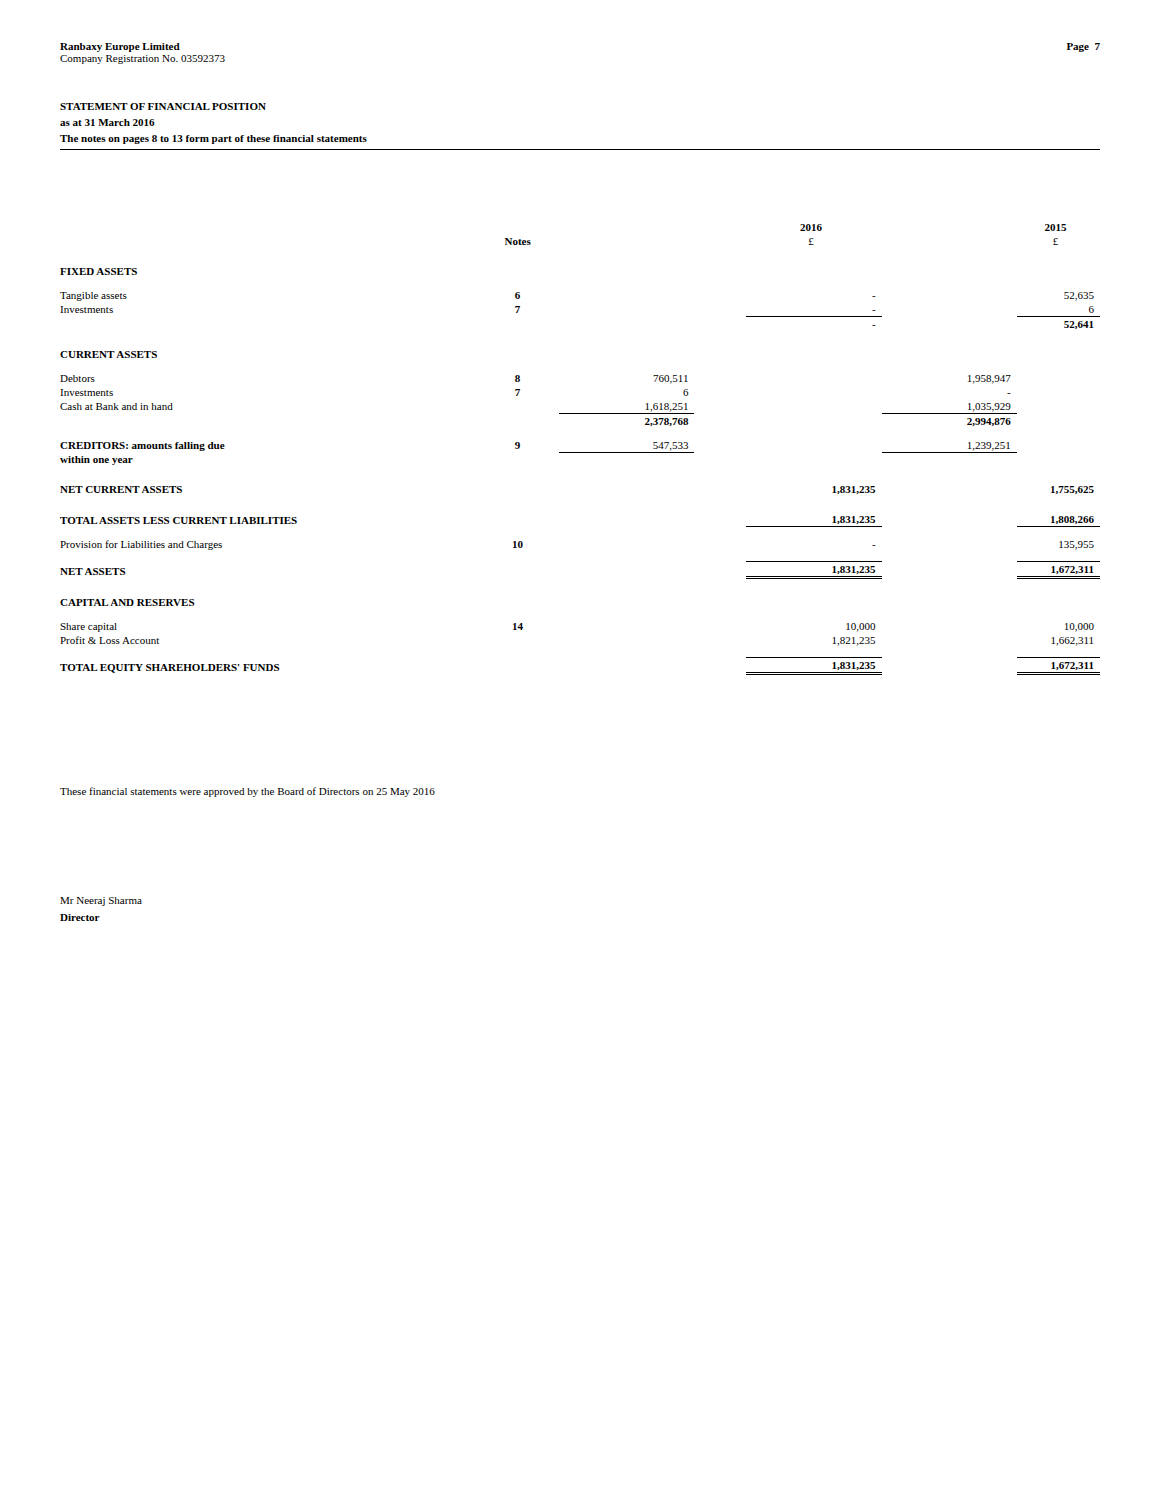Ranbaxy Europe Limited
Company Registration No. 03592373
Page 7
STATEMENT OF FINANCIAL POSITION
as at 31 March 2016
The notes on pages 8 to 13 form part of these financial statements
| | | | | 2016 | | 2015 |
| | Notes | | | £ | | £ |
| FIXED ASSETS | | | | | | |
| Tangible assets | 6 | | | - | | 52,635 |
| Investments | 7 | | | - | | 6 |
| | | | | - | | 52,641 |
| CURRENT ASSETS | | | | | | |
| Debtors | 8 | 760,511 | | | 1,958,947 | |
| Investments | 7 | 6 | | | - | |
| Cash at Bank and in hand | | 1,618,251 | | | 1,035,929 | |
| | | 2,378,768 | | | 2,994,876 | |
| CREDITORS: amounts falling due | 9 | 547,533 | | | 1,239,251 | |
| within one year | | | | | | |
| NET CURRENT ASSETS | | | | 1,831,235 | | 1,755,625 |
| TOTAL ASSETS LESS CURRENT LIABILITIES | | | | 1,831,235 | | 1,808,266 |
| Provision for Liabilities and Charges | 10 | | | - | | 135,955 |
| NET ASSETS | | | | 1,831,235 | | 1,672,311 |
| CAPITAL AND RESERVES | | | | | | |
| Share capital | 14 | | | 10,000 | | 10,000 |
| Profit & Loss Account | | | | 1,821,235 | | 1,662,311 |
| TOTAL EQUITY SHAREHOLDERS' FUNDS | | | | 1,831,235 | | 1,672,311 |
These financial statements were approved by the Board of Directors on 25 May 2016
Mr Neeraj Sharma
Director